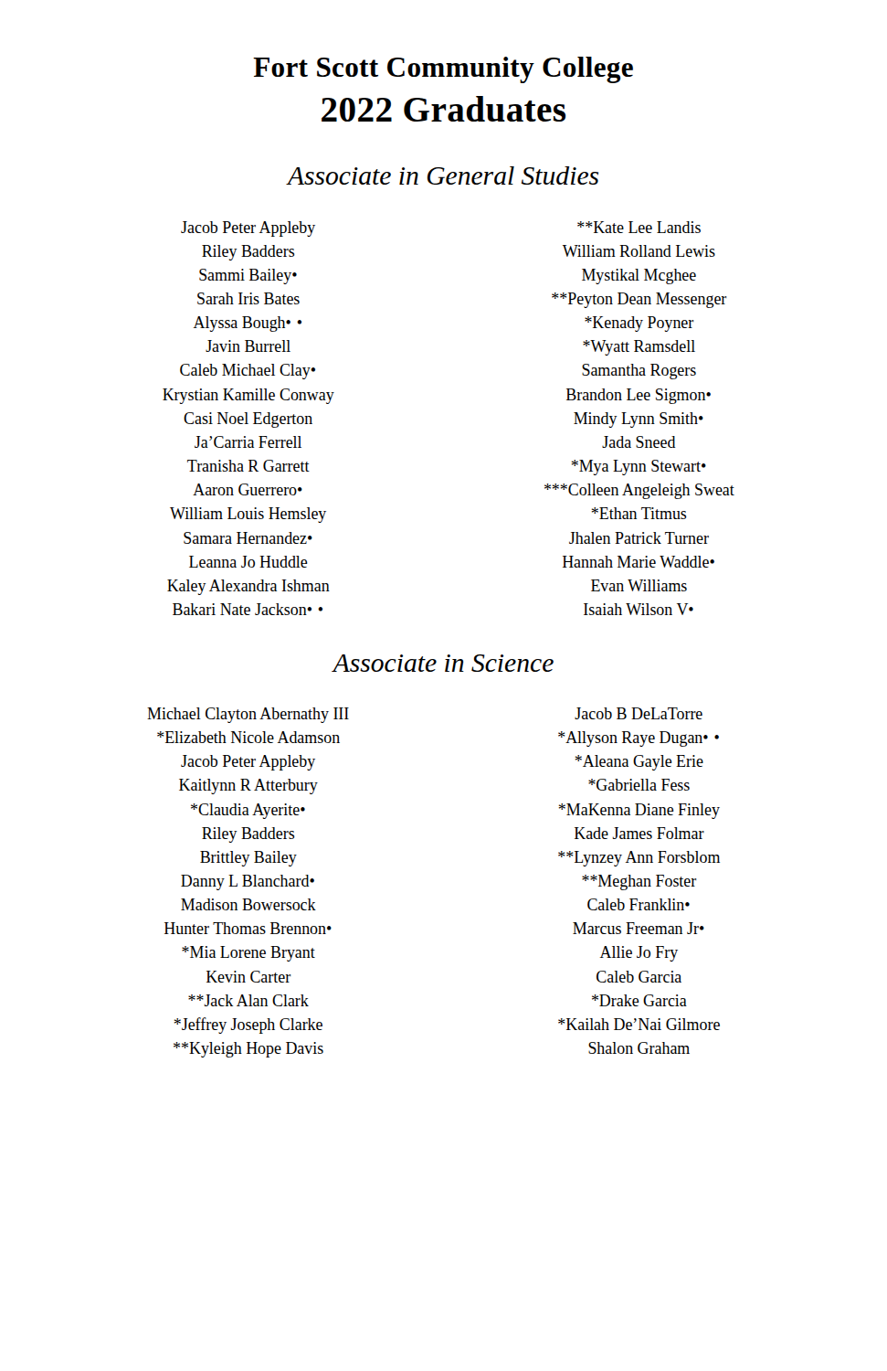Fort Scott Community College
2022 Graduates
Associate in General Studies
Jacob Peter Appleby
Riley Badders
Sammi Bailey•
Sarah Iris Bates
Alyssa Bough• •
Javin Burrell
Caleb Michael Clay•
Krystian Kamille Conway
Casi Noel Edgerton
Ja’Carria Ferrell
Tranisha R Garrett
Aaron Guerrero•
William Louis Hemsley
Samara Hernandez•
Leanna Jo Huddle
Kaley Alexandra Ishman
Bakari Nate Jackson• •
**Kate Lee Landis
William Rolland Lewis
Mystikal Mcghee
**Peyton Dean Messenger
*Kenady Poyner
*Wyatt Ramsdell
Samantha Rogers
Brandon Lee Sigmon•
Mindy Lynn Smith•
Jada Sneed
*Mya Lynn Stewart•
***Colleen Angeleigh Sweat
*Ethan Titmus
Jhalen Patrick Turner
Hannah Marie Waddle•
Evan Williams
Isaiah Wilson V•
Associate in Science
Michael Clayton Abernathy III
*Elizabeth Nicole Adamson
Jacob Peter Appleby
Kaitlynn R Atterbury
*Claudia Ayerite•
Riley Badders
Brittley Bailey
Danny L Blanchard•
Madison Bowersock
Hunter Thomas Brennon•
*Mia Lorene Bryant
Kevin Carter
**Jack Alan Clark
*Jeffrey Joseph Clarke
**Kyleigh Hope Davis
Jacob B DeLaTorre
*Allyson Raye Dugan• •
*Aleana Gayle Erie
*Gabriella Fess
*MaKenna Diane Finley
Kade James Folmar
**Lynzey Ann Forsblom
**Meghan Foster
Caleb Franklin•
Marcus Freeman Jr•
Allie Jo Fry
Caleb Garcia
*Drake Garcia
*Kailah De’Nai Gilmore
Shalon Graham